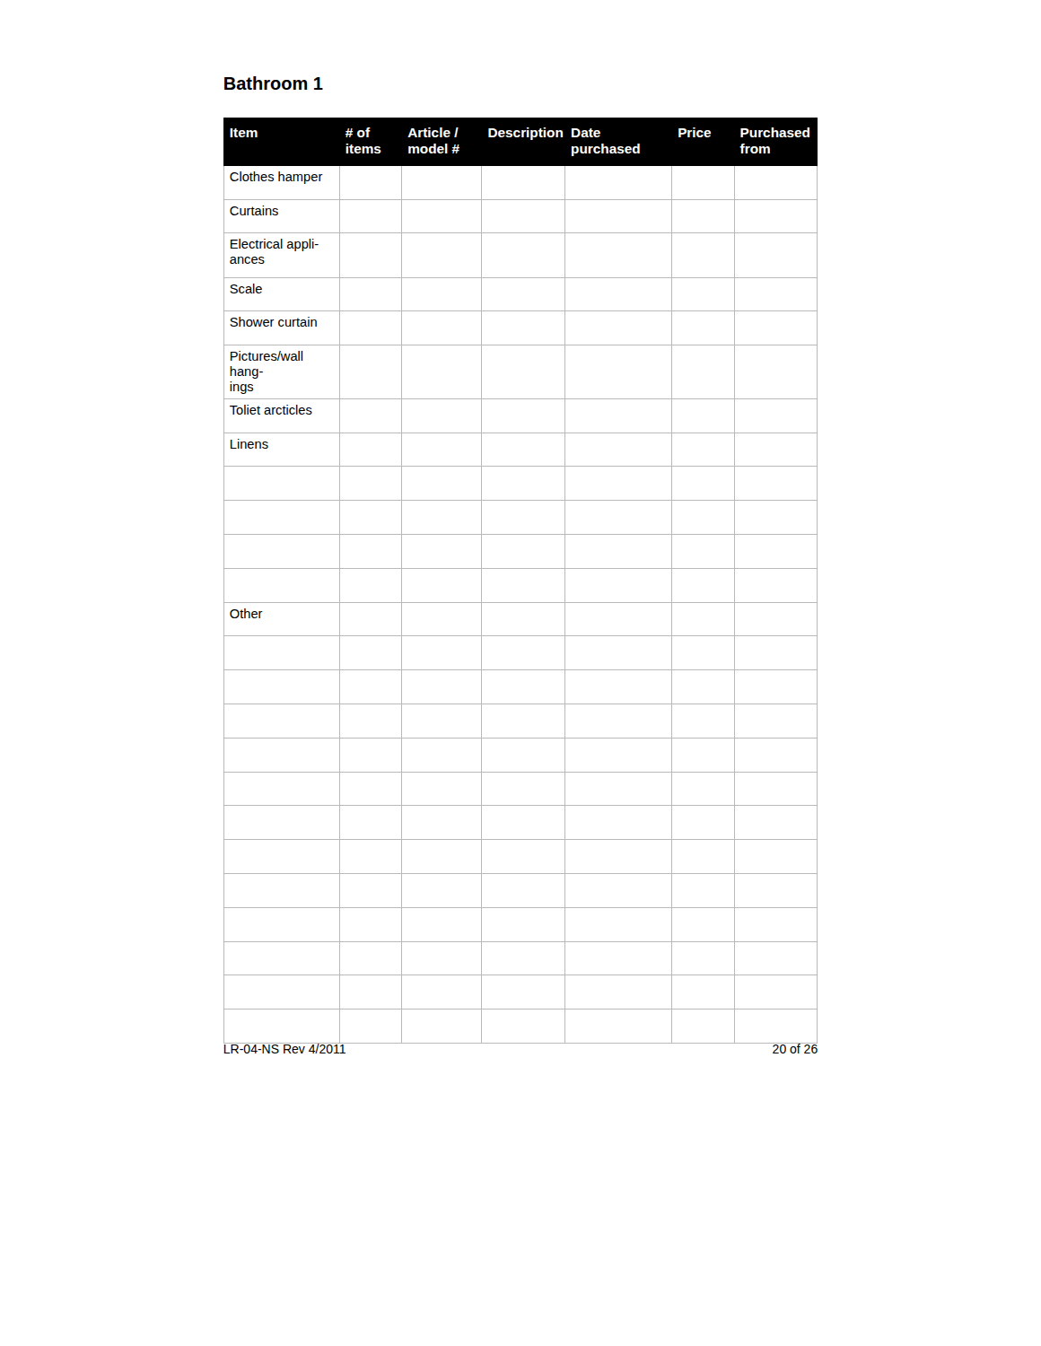Bathroom 1
| Item | # of items | Article / model # | Description | Date purchased | Price | Purchased from |
| --- | --- | --- | --- | --- | --- | --- |
| Clothes hamper | | | | | | |
| Curtains | | | | | | |
| Electrical appli- ances | | | | | | |
| Scale | | | | | | |
| Shower curtain | | | | | | |
| Pictures/wall hang- ings | | | | | | |
| Toliet arcticles | | | | | | |
| Linens | | | | | | |
| Other | | | | | | |
LR-04-NS Rev 4/2011 20 of 26